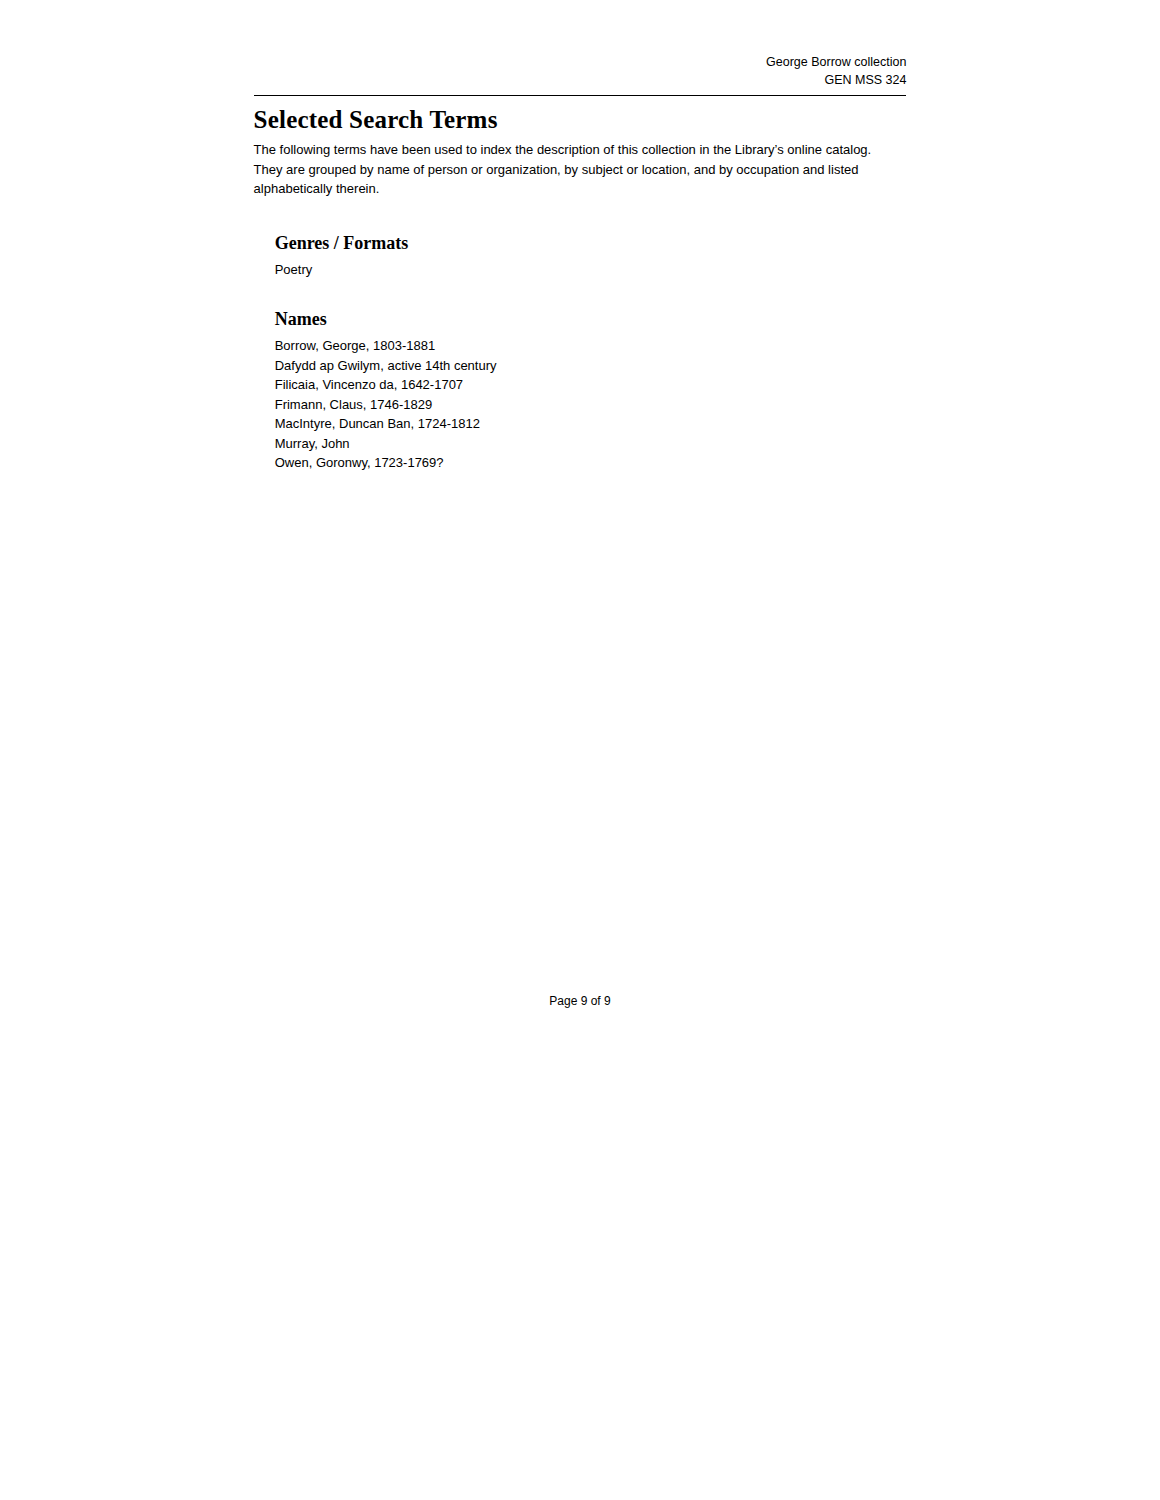George Borrow collection
GEN MSS 324
Selected Search Terms
The following terms have been used to index the description of this collection in the Library’s online catalog. They are grouped by name of person or organization, by subject or location, and by occupation and listed alphabetically therein.
Genres / Formats
Poetry
Names
Borrow, George, 1803-1881
Dafydd ap Gwilym, active 14th century
Filicaia, Vincenzo da, 1642-1707
Frimann, Claus, 1746-1829
MacIntyre, Duncan Ban, 1724-1812
Murray, John
Owen, Goronwy, 1723-1769?
Page 9 of 9